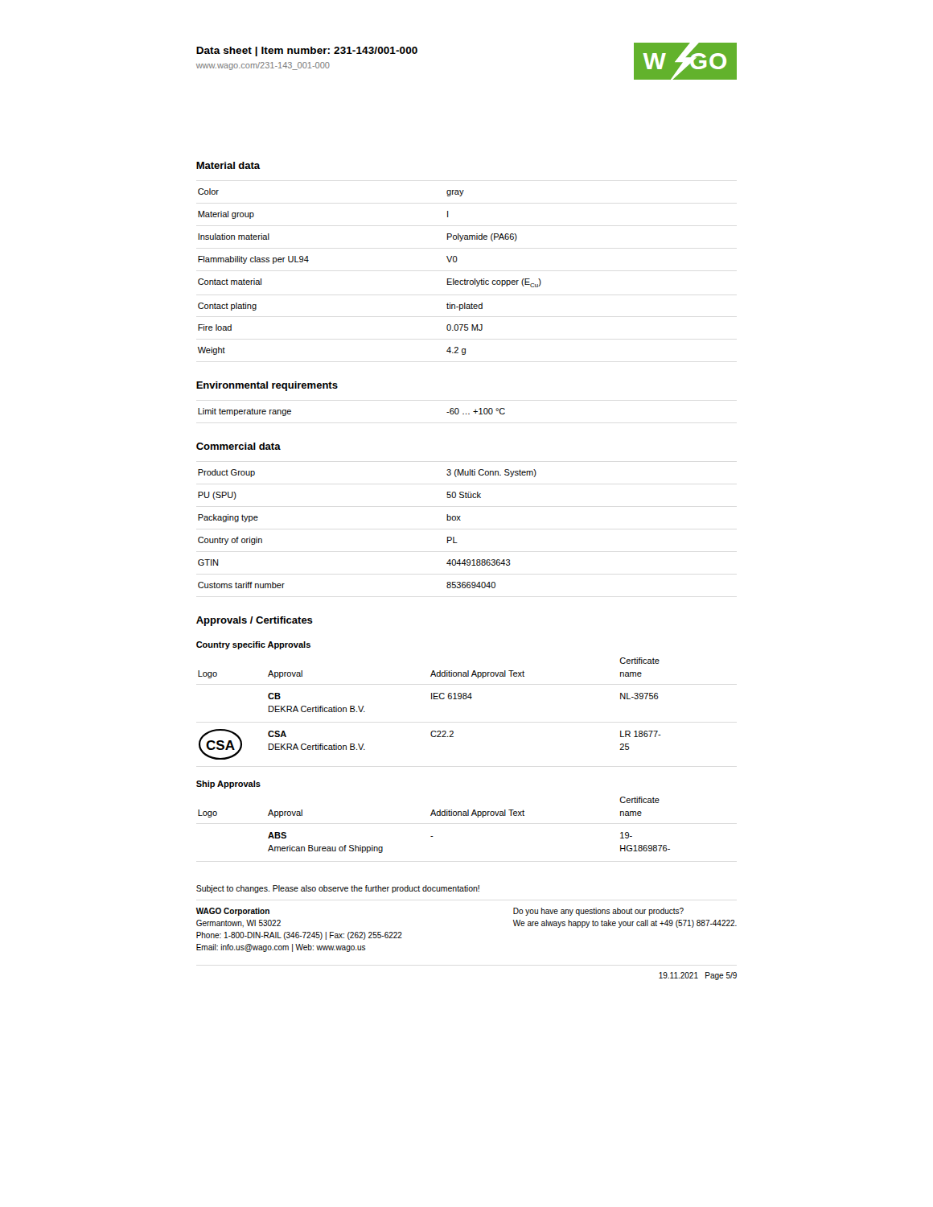Data sheet | Item number: 231-143/001-000
www.wago.com/231-143_001-000
W GO
Material data
| Color | gray |
| Material group | I |
| Insulation material | Polyamide (PA66) |
| Flammability class per UL94 | V0 |
| Contact material | Electrolytic copper (E Cu ) |
| Contact plating | tin-plated |
| Fire load | 0.075 MJ |
| Weight | 4.2 g |
Environmental requirements
| Limit temperature range | -60 … +100 °C |
Commercial data
| Product Group | 3 (Multi Conn. System) |
| PU (SPU) | 50 Stück |
| Packaging type | box |
| Country of origin | PL |
| GTIN | 4044918863643 |
| Customs tariff number | 8536694040 |
Approvals / Certificates
Country specific Approvals
| Logo | Approval | Additional Approval Text | Certificate name |
| --- | --- | --- | --- |
| | CB DEKRA Certification B.V. | IEC 61984 | NL-39756 |
| CSA | CSA DEKRA Certification B.V. | C22.2 | LR 18677- 25 |
Ship Approvals
| Logo | Approval | Additional Approval Text | Certificate name |
| --- | --- | --- | --- |
| | ABS American Bureau of Shipping | - | 19- HG1869876- |
Subject to changes. Please also observe the further product documentation!
WAGO Corporation
Germantown, WI 53022
Phone: 1-800-DIN-RAIL (346-7245) | Fax: (262) 255-6222
Email: info.us@wago.com | Web: www.wago.us
Do you have any questions about our products?
We are always happy to take your call at +49 (571) 887-44222.
19.11.2021 Page 5/9